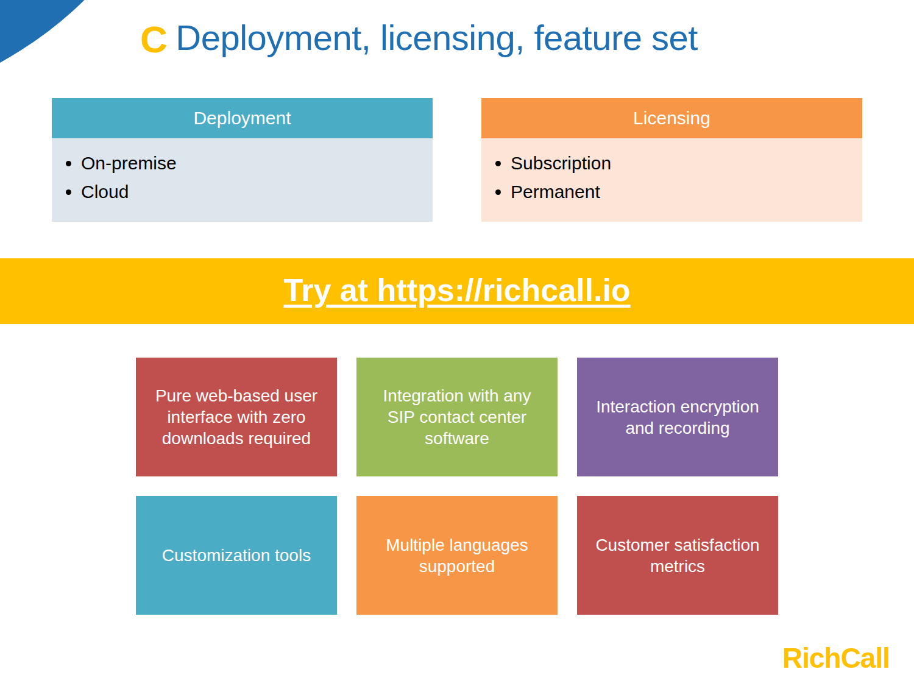CDeployment, licensing, feature set
Deployment
On-premise
Cloud
Licensing
Subscription
Permanent
Try at https://richcall.io
Pure web-based user interface with zero downloads required
Integration with any SIP contact center software
Interaction encryption and recording
Customization tools
Multiple languages supported
Customer satisfaction metrics
RichCall